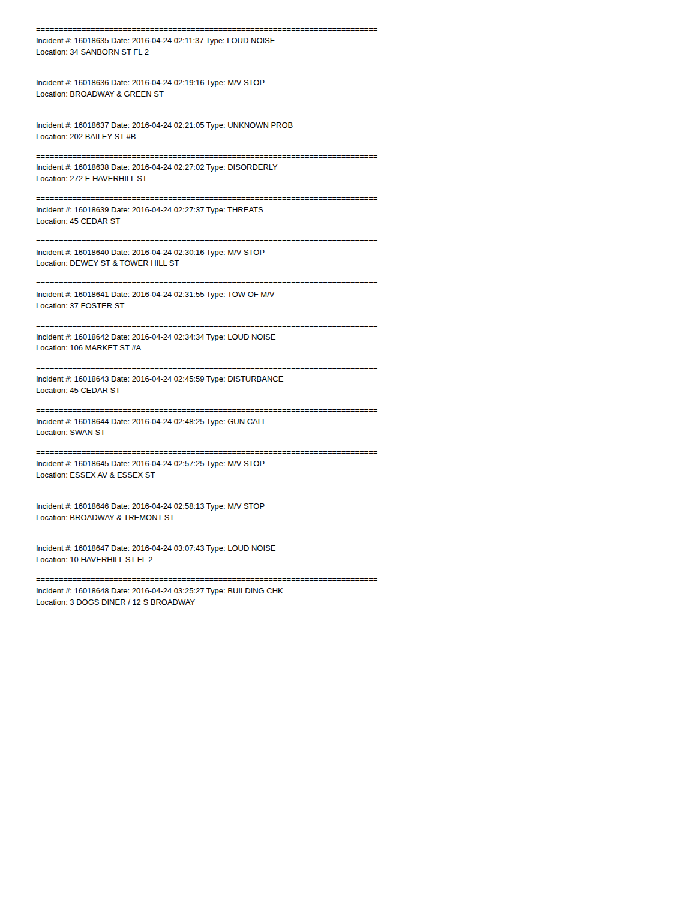===========================================================================
Incident #: 16018635 Date: 2016-04-24 02:11:37 Type: LOUD NOISE
Location: 34 SANBORN ST FL 2
===========================================================================
Incident #: 16018636 Date: 2016-04-24 02:19:16 Type: M/V STOP
Location: BROADWAY & GREEN ST
===========================================================================
Incident #: 16018637 Date: 2016-04-24 02:21:05 Type: UNKNOWN PROB
Location: 202 BAILEY ST #B
===========================================================================
Incident #: 16018638 Date: 2016-04-24 02:27:02 Type: DISORDERLY
Location: 272 E HAVERHILL ST
===========================================================================
Incident #: 16018639 Date: 2016-04-24 02:27:37 Type: THREATS
Location: 45 CEDAR ST
===========================================================================
Incident #: 16018640 Date: 2016-04-24 02:30:16 Type: M/V STOP
Location: DEWEY ST & TOWER HILL ST
===========================================================================
Incident #: 16018641 Date: 2016-04-24 02:31:55 Type: TOW OF M/V
Location: 37 FOSTER ST
===========================================================================
Incident #: 16018642 Date: 2016-04-24 02:34:34 Type: LOUD NOISE
Location: 106 MARKET ST #A
===========================================================================
Incident #: 16018643 Date: 2016-04-24 02:45:59 Type: DISTURBANCE
Location: 45 CEDAR ST
===========================================================================
Incident #: 16018644 Date: 2016-04-24 02:48:25 Type: GUN CALL
Location: SWAN ST
===========================================================================
Incident #: 16018645 Date: 2016-04-24 02:57:25 Type: M/V STOP
Location: ESSEX AV & ESSEX ST
===========================================================================
Incident #: 16018646 Date: 2016-04-24 02:58:13 Type: M/V STOP
Location: BROADWAY & TREMONT ST
===========================================================================
Incident #: 16018647 Date: 2016-04-24 03:07:43 Type: LOUD NOISE
Location: 10 HAVERHILL ST FL 2
===========================================================================
Incident #: 16018648 Date: 2016-04-24 03:25:27 Type: BUILDING CHK
Location: 3 DOGS DINER / 12 S BROADWAY